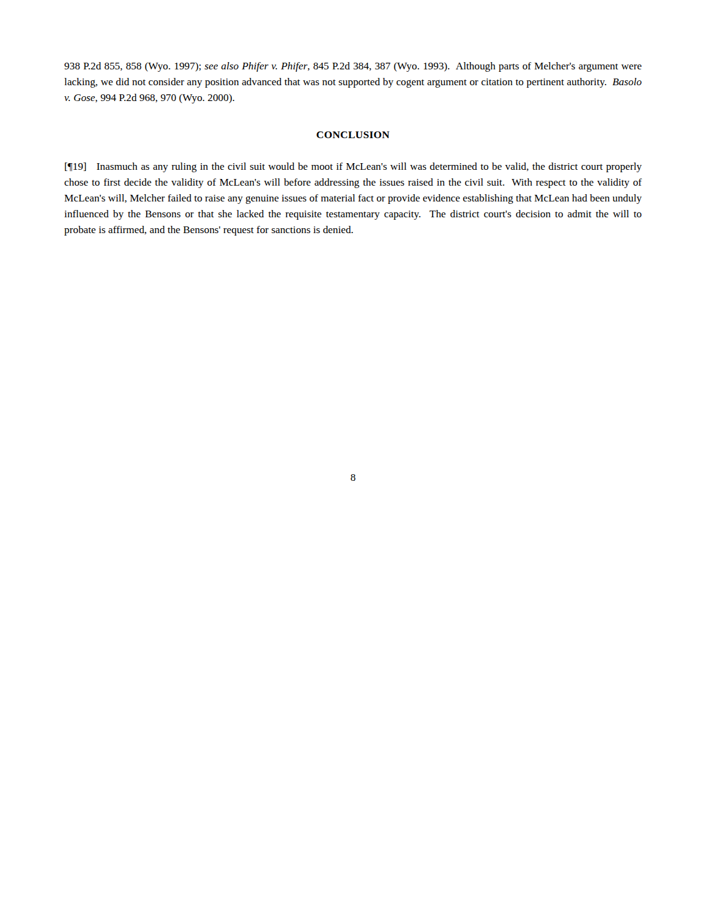938 P.2d 855, 858 (Wyo. 1997); see also Phifer v. Phifer, 845 P.2d 384, 387 (Wyo. 1993). Although parts of Melcher's argument were lacking, we did not consider any position advanced that was not supported by cogent argument or citation to pertinent authority. Basolo v. Gose, 994 P.2d 968, 970 (Wyo. 2000).
CONCLUSION
[¶19] Inasmuch as any ruling in the civil suit would be moot if McLean's will was determined to be valid, the district court properly chose to first decide the validity of McLean's will before addressing the issues raised in the civil suit. With respect to the validity of McLean's will, Melcher failed to raise any genuine issues of material fact or provide evidence establishing that McLean had been unduly influenced by the Bensons or that she lacked the requisite testamentary capacity. The district court's decision to admit the will to probate is affirmed, and the Bensons' request for sanctions is denied.
8